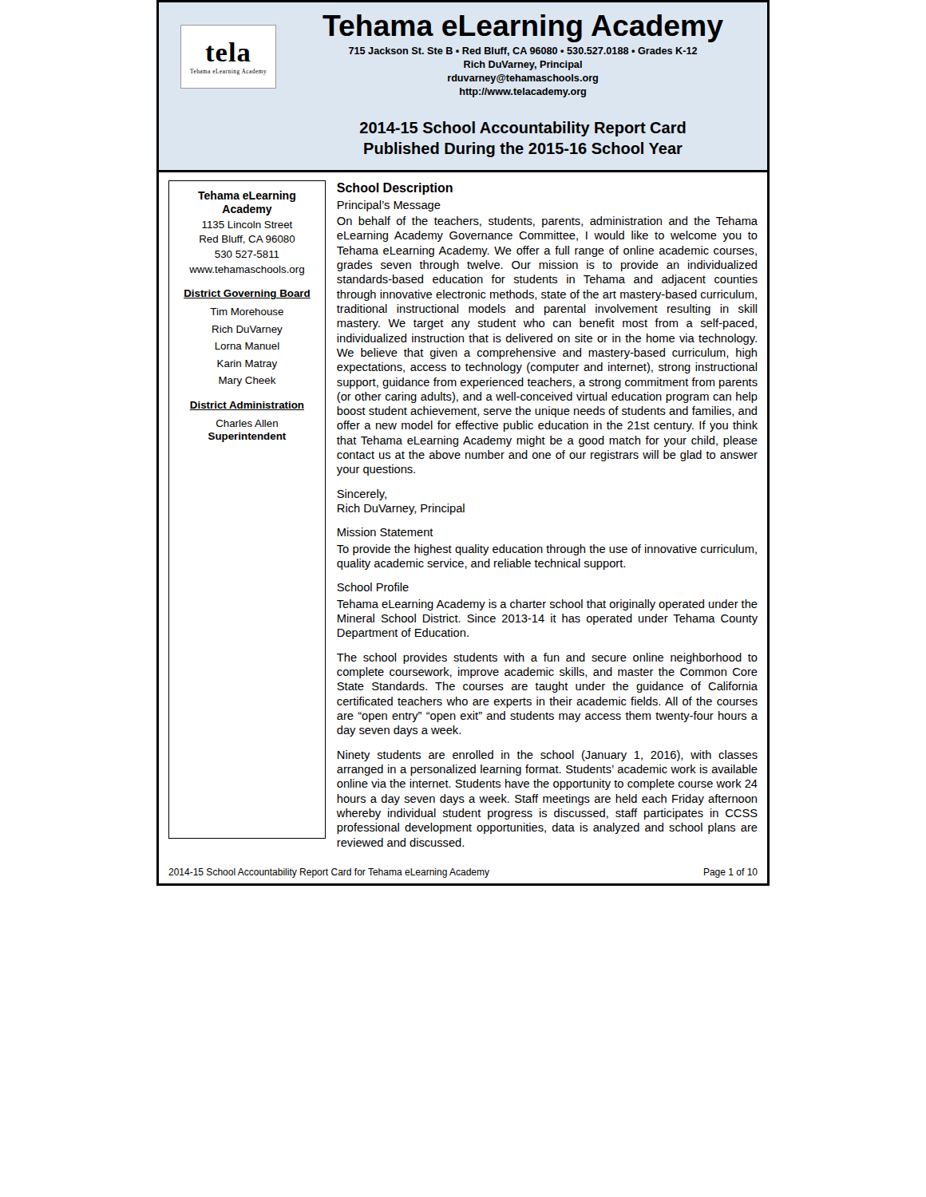tela
Tehama eLearning Academy
Tehama eLearning Academy
715 Jackson St. Ste B • Red Bluff, CA 96080 • 530.527.0188 • Grades K-12
Rich DuVarney, Principal
rduvarney@tehamaschools.org
http://www.telacademy.org
2014-15 School Accountability Report Card
Published During the 2015-16 School Year
Tehama eLearning Academy
1135 Lincoln Street
Red Bluff, CA 96080
530 527-5811
www.tehamaschools.org
District Governing Board
Tim Morehouse
Rich DuVarney
Lorna Manuel
Karin Matray
Mary Cheek
District Administration
Charles Allen
Superintendent
School Description
Principal’s Message
On behalf of the teachers, students, parents, administration and the Tehama eLearning Academy Governance Committee, I would like to welcome you to Tehama eLearning Academy. We offer a full range of online academic courses, grades seven through twelve. Our mission is to provide an individualized standards-based education for students in Tehama and adjacent counties through innovative electronic methods, state of the art mastery-based curriculum, traditional instructional models and parental involvement resulting in skill mastery. We target any student who can benefit most from a self-paced, individualized instruction that is delivered on site or in the home via technology. We believe that given a comprehensive and mastery-based curriculum, high expectations, access to technology (computer and internet), strong instructional support, guidance from experienced teachers, a strong commitment from parents (or other caring adults), and a well-conceived virtual education program can help boost student achievement, serve the unique needs of students and families, and offer a new model for effective public education in the 21st century. If you think that Tehama eLearning Academy might be a good match for your child, please contact us at the above number and one of our registrars will be glad to answer your questions.
Sincerely,
Rich DuVarney, Principal
Mission Statement
To provide the highest quality education through the use of innovative curriculum, quality academic service, and reliable technical support.
School Profile
Tehama eLearning Academy is a charter school that originally operated under the Mineral School District. Since 2013-14 it has operated under Tehama County Department of Education.
The school provides students with a fun and secure online neighborhood to complete coursework, improve academic skills, and master the Common Core State Standards. The courses are taught under the guidance of California certificated teachers who are experts in their academic fields. All of the courses are “open entry” “open exit” and students may access them twenty-four hours a day seven days a week.
Ninety students are enrolled in the school (January 1, 2016), with classes arranged in a personalized learning format. Students’ academic work is available online via the internet. Students have the opportunity to complete course work 24 hours a day seven days a week. Staff meetings are held each Friday afternoon whereby individual student progress is discussed, staff participates in CCSS professional development opportunities, data is analyzed and school plans are reviewed and discussed.
2014-15 School Accountability Report Card for Tehama eLearning Academy
Page 1 of 10